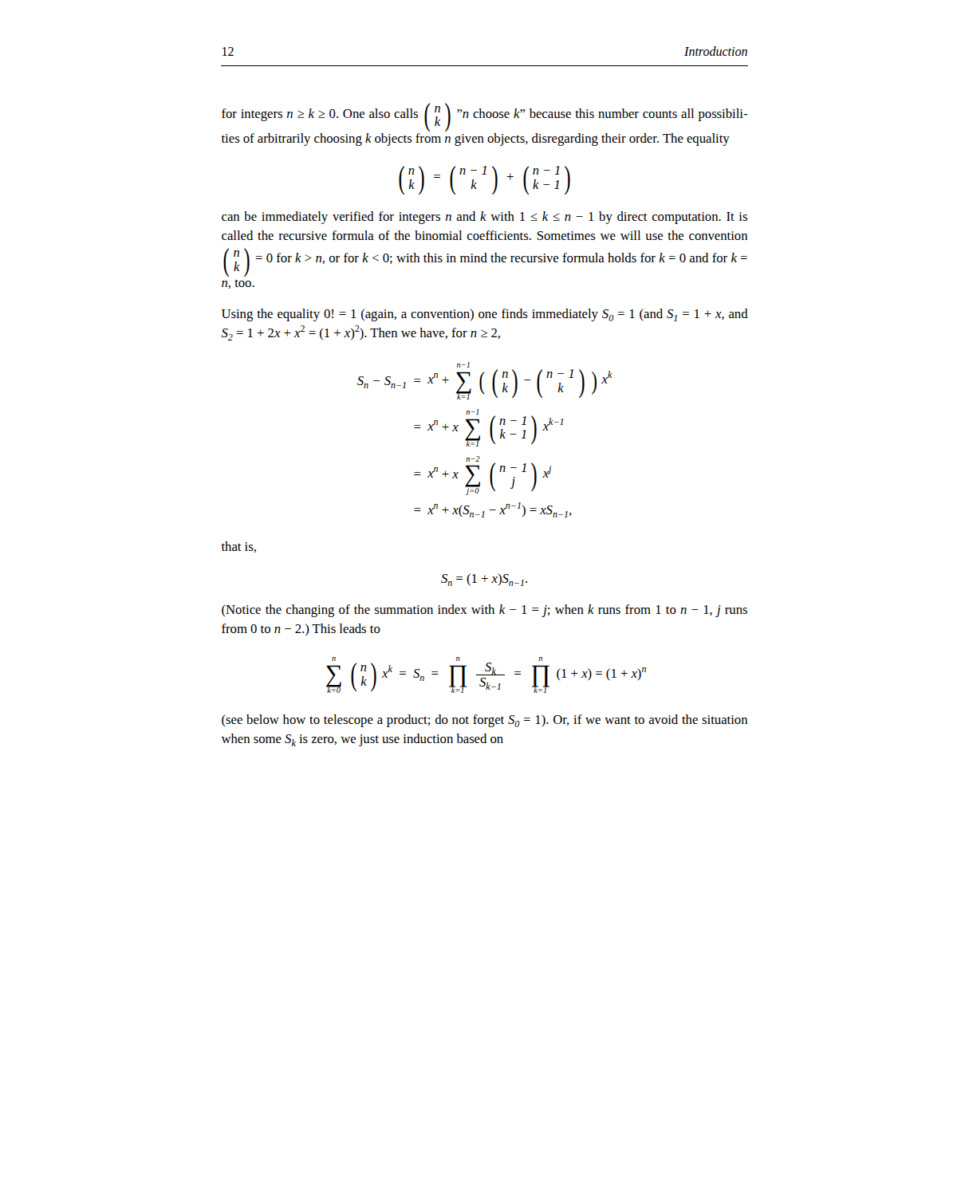12 Introduction
for integers n ≥ k ≥ 0. One also calls (nk) ”n choose k” because this number counts all possibilities of arbitrarily choosing k objects from n given objects, disregarding their order. The equality
(nk) = (n − 1 k) + (n − 1 k − 1)
can be immediately verified for integers n and k with 1 ≤ k ≤ n − 1 by direct computation. It is called the recursive formula of the binomial coefficients. Sometimes we will use the convention (nk) = 0 for k > n, or for k < 0; with this in mind the recursive formula holds for k = 0 and for k = n, too.
Using the equality 0! = 1 (again, a convention) one finds immediately S0 = 1 (and S1 = 1 + x, and S2 = 1 + 2x + x2 = (1 + x)2). Then we have, for n ≥ 2,
| S n − S n−1 | = | x n + n−1 ∑ k=1 ( ( n k ) − ( n − 1 k ) ) x k |
| | = | x n + x n−1 ∑ k=1 ( n − 1 k − 1 ) x k−1 |
| | = | x n + x n−2 ∑ j=0 ( n − 1 j ) x j |
| | = | x n + x ( S n−1 − x n−1 ) = xS n−1 , |
that is,
Sn = (1 + x)Sn−1.
(Notice the changing of the summation index with k − 1 = j; when k runs from 1 to n − 1, j runs from 0 to n − 2.) This leads to
n ∑ k=0 (nk) xk = Sn = n ∏ k=1 Sk Sk−1 = n ∏ k=1 (1 + x) = (1 + x)n
(see below how to telescope a product; do not forget S0 = 1). Or, if we want to avoid the situation when some Sk is zero, we just use induction based on